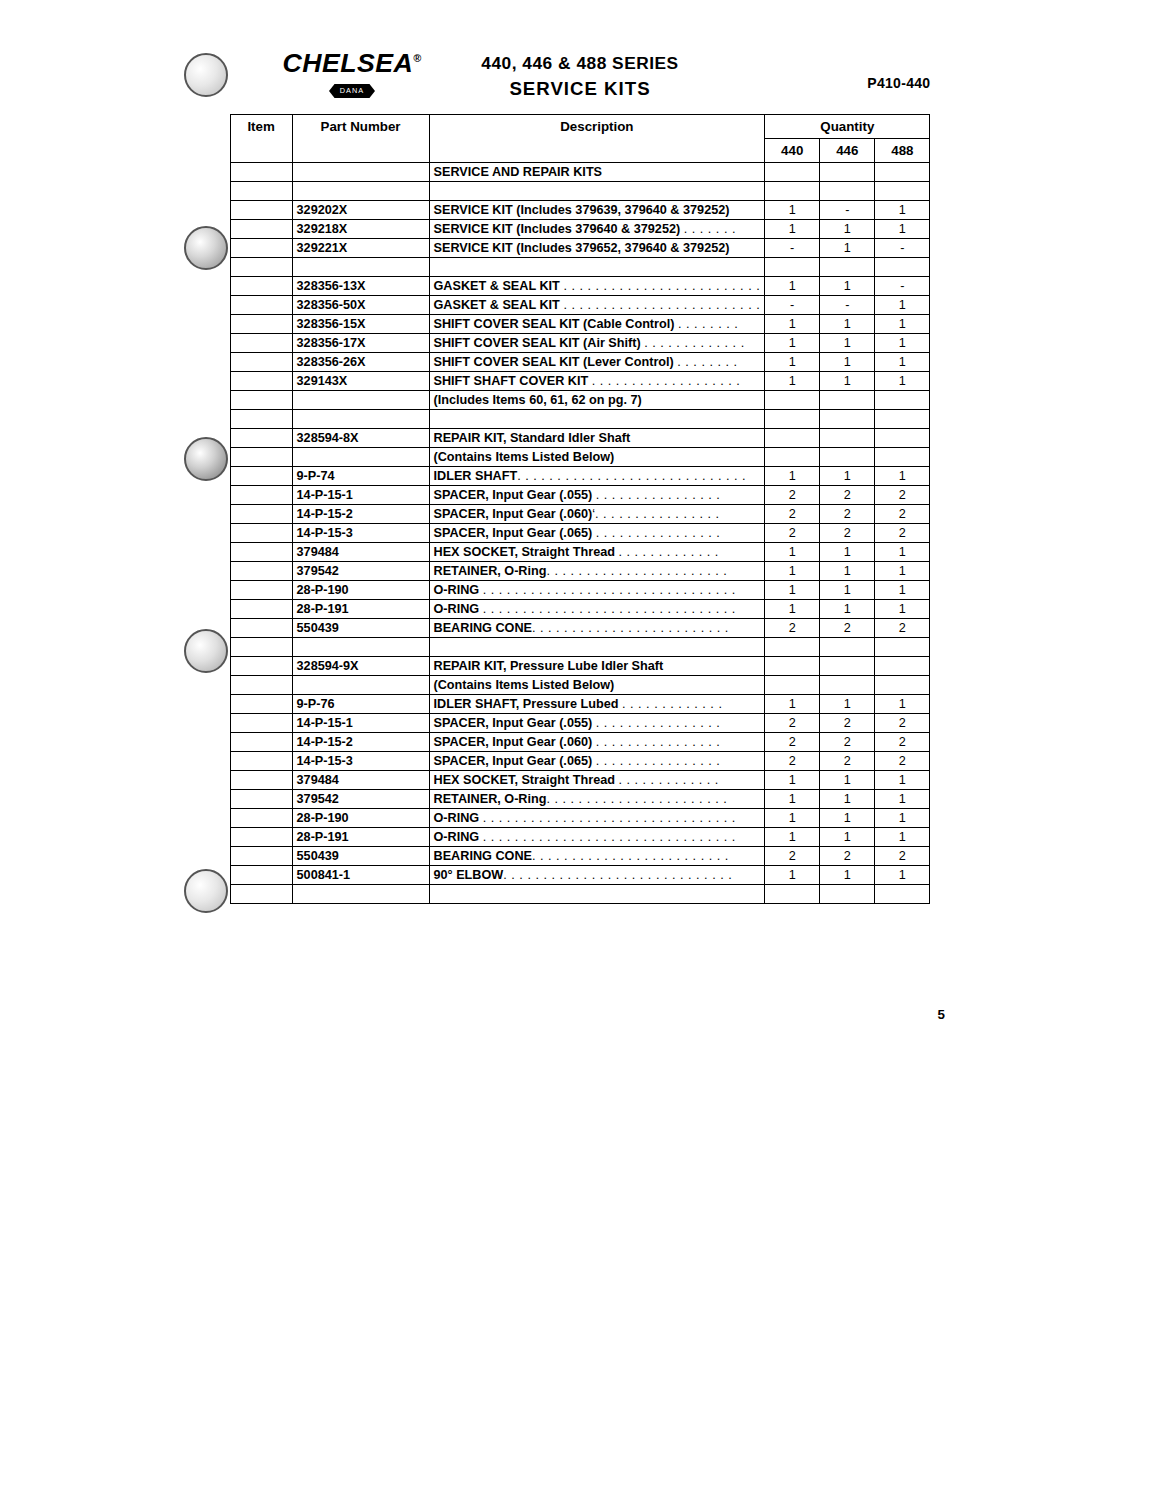CHELSEA®
DANA
440, 446 & 488 SERIES
SERVICE KITS
P410-440
| Item | Part Number | Description | Quantity |
| --- | --- | --- | --- |
| 440 | 446 | 488 |
| | | SERVICE AND REPAIR KITS | | | |
| | 329202X | SERVICE KIT (Includes 379639, 379640 & 379252) | 1 | - | 1 |
| | 329218X | SERVICE KIT (Includes 379640 & 379252) . . . . . . . | 1 | 1 | 1 |
| | 329221X | SERVICE KIT (Includes 379652, 379640 & 379252) | - | 1 | - |
| | 328356-13X | GASKET & SEAL KIT . . . . . . . . . . . . . . . . . . . . . . . . . | 1 | 1 | - |
| | 328356-50X | GASKET & SEAL KIT . . . . . . . . . . . . . . . . . . . . . . . . . | - | - | 1 |
| | 328356-15X | SHIFT COVER SEAL KIT (Cable Control) . . . . . . . . | 1 | 1 | 1 |
| | 328356-17X | SHIFT COVER SEAL KIT (Air Shift) . . . . . . . . . . . . . | 1 | 1 | 1 |
| | 328356-26X | SHIFT COVER SEAL KIT (Lever Control) . . . . . . . . | 1 | 1 | 1 |
| | 329143X | SHIFT SHAFT COVER KIT . . . . . . . . . . . . . . . . . . . | 1 | 1 | 1 |
| | | (Includes Items 60, 61, 62 on pg. 7) | | | |
| | 328594-8X | REPAIR KIT, Standard Idler Shaft | | | |
| | | (Contains Items Listed Below) | | | |
| | 9-P-74 | IDLER SHAFT . . . . . . . . . . . . . . . . . . . . . . . . . . . . . | 1 | 1 | 1 |
| | 14-P-15-1 | SPACER, Input Gear (.055) . . . . . . . . . . . . . . . . | 2 | 2 | 2 |
| | 14-P-15-2 | SPACER, Input Gear (.060) ‘ . . . . . . . . . . . . . . . . | 2 | 2 | 2 |
| | 14-P-15-3 | SPACER, Input Gear (.065) . . . . . . . . . . . . . . . . | 2 | 2 | 2 |
| | 379484 | HEX SOCKET, Straight Thread . . . . . . . . . . . . . | 1 | 1 | 1 |
| | 379542 | RETAINER, O-Ring . . . . . . . . . . . . . . . . . . . . . . . | 1 | 1 | 1 |
| | 28-P-190 | O-RING . . . . . . . . . . . . . . . . . . . . . . . . . . . . . . . . | 1 | 1 | 1 |
| | 28-P-191 | O-RING . . . . . . . . . . . . . . . . . . . . . . . . . . . . . . . . | 1 | 1 | 1 |
| | 550439 | BEARING CONE . . . . . . . . . . . . . . . . . . . . . . . . . | 2 | 2 | 2 |
| | 328594-9X | REPAIR KIT, Pressure Lube Idler Shaft | | | |
| | | (Contains Items Listed Below) | | | |
| | 9-P-76 | IDLER SHAFT, Pressure Lubed . . . . . . . . . . . . . | 1 | 1 | 1 |
| | 14-P-15-1 | SPACER, Input Gear (.055) . . . . . . . . . . . . . . . . | 2 | 2 | 2 |
| | 14-P-15-2 | SPACER, Input Gear (.060) . . . . . . . . . . . . . . . . | 2 | 2 | 2 |
| | 14-P-15-3 | SPACER, Input Gear (.065) . . . . . . . . . . . . . . . . | 2 | 2 | 2 |
| | 379484 | HEX SOCKET, Straight Thread . . . . . . . . . . . . . | 1 | 1 | 1 |
| | 379542 | RETAINER, O-Ring . . . . . . . . . . . . . . . . . . . . . . . | 1 | 1 | 1 |
| | 28-P-190 | O-RING . . . . . . . . . . . . . . . . . . . . . . . . . . . . . . . . | 1 | 1 | 1 |
| | 28-P-191 | O-RING . . . . . . . . . . . . . . . . . . . . . . . . . . . . . . . . | 1 | 1 | 1 |
| | 550439 | BEARING CONE . . . . . . . . . . . . . . . . . . . . . . . . . | 2 | 2 | 2 |
| | 500841-1 | 90° ELBOW . . . . . . . . . . . . . . . . . . . . . . . . . . . . . | 1 | 1 | 1 |
5